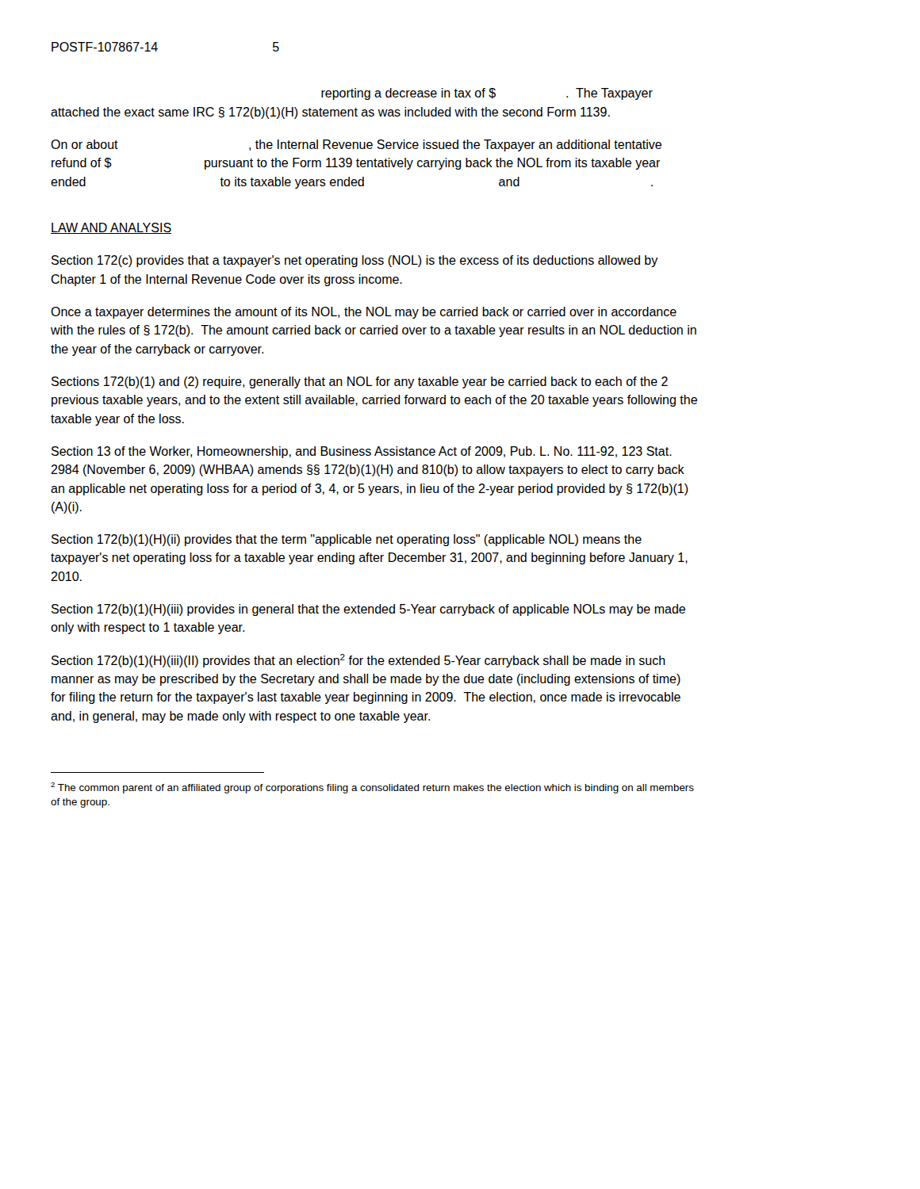POSTF-107867-14 5
reporting a decrease in tax of $ . The Taxpayer attached the exact same IRC § 172(b)(1)(H) statement as was included with the second Form 1139.
On or about , the Internal Revenue Service issued the Taxpayer an additional tentative refund of $ pursuant to the Form 1139 tentatively carrying back the NOL from its taxable year ended to its taxable years ended and .
LAW AND ANALYSIS
Section 172(c) provides that a taxpayer's net operating loss (NOL) is the excess of its deductions allowed by Chapter 1 of the Internal Revenue Code over its gross income.
Once a taxpayer determines the amount of its NOL, the NOL may be carried back or carried over in accordance with the rules of § 172(b). The amount carried back or carried over to a taxable year results in an NOL deduction in the year of the carryback or carryover.
Sections 172(b)(1) and (2) require, generally that an NOL for any taxable year be carried back to each of the 2 previous taxable years, and to the extent still available, carried forward to each of the 20 taxable years following the taxable year of the loss.
Section 13 of the Worker, Homeownership, and Business Assistance Act of 2009, Pub. L. No. 111-92, 123 Stat. 2984 (November 6, 2009) (WHBAA) amends §§ 172(b)(1)(H) and 810(b) to allow taxpayers to elect to carry back an applicable net operating loss for a period of 3, 4, or 5 years, in lieu of the 2-year period provided by § 172(b)(1)(A)(i).
Section 172(b)(1)(H)(ii) provides that the term "applicable net operating loss" (applicable NOL) means the taxpayer's net operating loss for a taxable year ending after December 31, 2007, and beginning before January 1, 2010.
Section 172(b)(1)(H)(iii) provides in general that the extended 5-Year carryback of applicable NOLs may be made only with respect to 1 taxable year.
Section 172(b)(1)(H)(iii)(II) provides that an election2 for the extended 5-Year carryback shall be made in such manner as may be prescribed by the Secretary and shall be made by the due date (including extensions of time) for filing the return for the taxpayer's last taxable year beginning in 2009. The election, once made is irrevocable and, in general, may be made only with respect to one taxable year.
2 The common parent of an affiliated group of corporations filing a consolidated return makes the election which is binding on all members of the group.